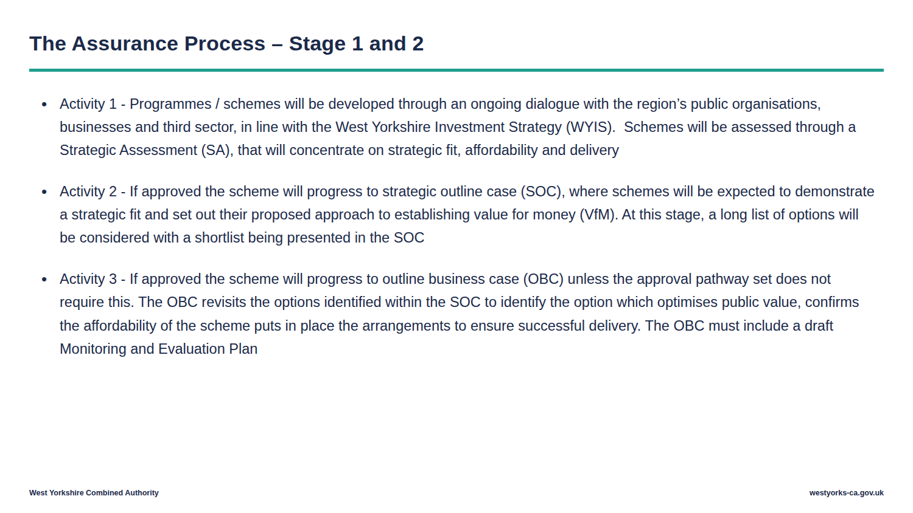The Assurance Process – Stage 1 and 2
Activity 1 - Programmes / schemes will be developed through an ongoing dialogue with the region’s public organisations, businesses and third sector, in line with the West Yorkshire Investment Strategy (WYIS). Schemes will be assessed through a Strategic Assessment (SA), that will concentrate on strategic fit, affordability and delivery
Activity 2 - If approved the scheme will progress to strategic outline case (SOC), where schemes will be expected to demonstrate a strategic fit and set out their proposed approach to establishing value for money (VfM). At this stage, a long list of options will be considered with a shortlist being presented in the SOC
Activity 3 - If approved the scheme will progress to outline business case (OBC) unless the approval pathway set does not require this. The OBC revisits the options identified within the SOC to identify the option which optimises public value, confirms the affordability of the scheme puts in place the arrangements to ensure successful delivery. The OBC must include a draft Monitoring and Evaluation Plan
West Yorkshire Combined Authority westyorks-ca.gov.uk